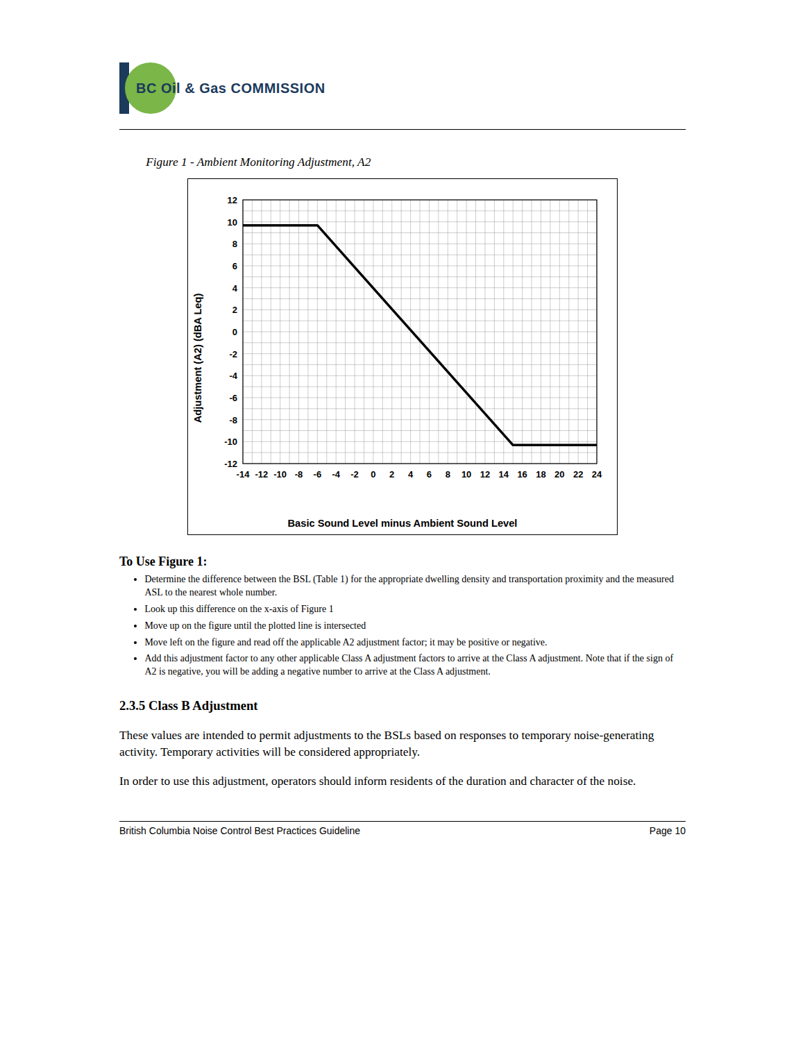BC Oil & Gas COMMISSION
Figure 1 - Ambient Monitoring Adjustment, A2
12 10 8 6 4 2 0 -2 -4 -6 -8 -10 -12 -14 -12 -10 -8 -6 -4 -2 0 2 4 6 8 10 12 14 16 18 20 22 24
Adjustment (A2) (dBA Leq)
Basic Sound Level minus Ambient Sound Level
To Use Figure 1:
Determine the difference between the BSL (Table 1) for the appropriate dwelling density and transportation proximity and the measured ASL to the nearest whole number.
Look up this difference on the x-axis of Figure 1
Move up on the figure until the plotted line is intersected
Move left on the figure and read off the applicable A2 adjustment factor; it may be positive or negative.
Add this adjustment factor to any other applicable Class A adjustment factors to arrive at the Class A adjustment. Note that if the sign of A2 is negative, you will be adding a negative number to arrive at the Class A adjustment.
2.3.5 Class B Adjustment
These values are intended to permit adjustments to the BSLs based on responses to temporary noise-generating activity. Temporary activities will be considered appropriately.
In order to use this adjustment, operators should inform residents of the duration and character of the noise.
British Columbia Noise Control Best Practices Guideline Page 10